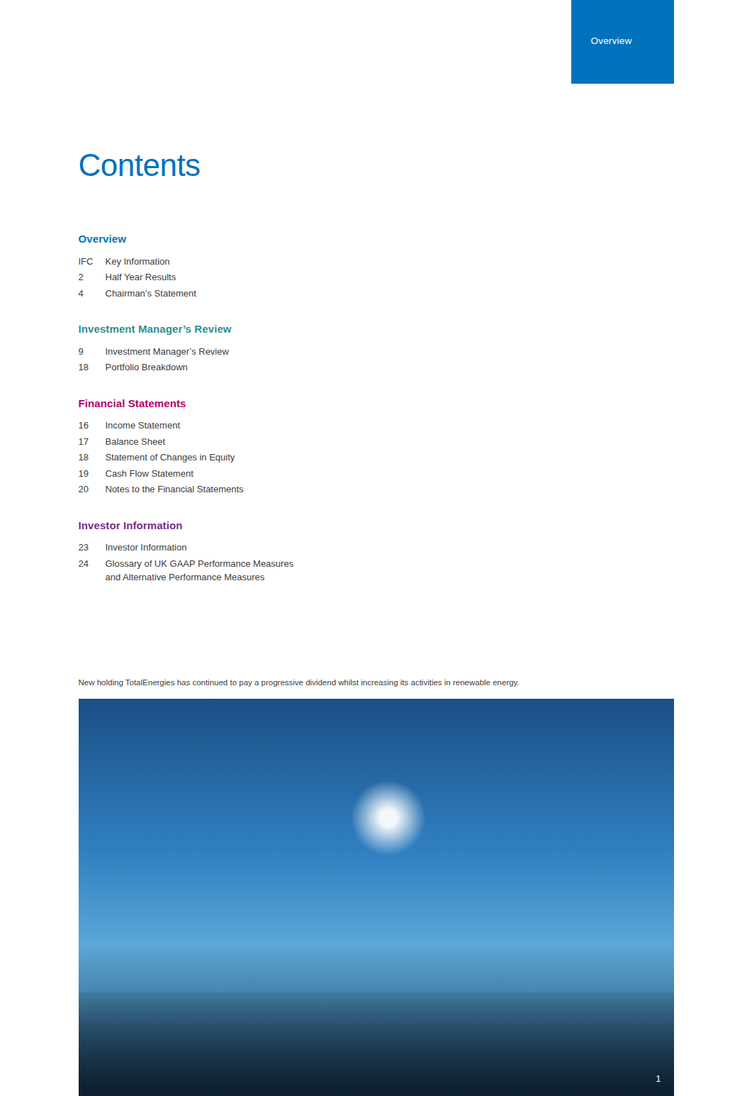Overview
Contents
Overview
IFC Key Information
2 Half Year Results
4 Chairman’s Statement
Investment Manager’s Review
9 Investment Manager’s Review
18 Portfolio Breakdown
Financial Statements
16 Income Statement
17 Balance Sheet
18 Statement of Changes in Equity
19 Cash Flow Statement
20 Notes to the Financial Statements
Investor Information
23 Investor Information
24 Glossary of UK GAAP Performance Measuresand Alternative Performance Measures
New holding TotalEnergies has continued to pay a progressive dividend whilst increasing its activities in renewable energy.
1